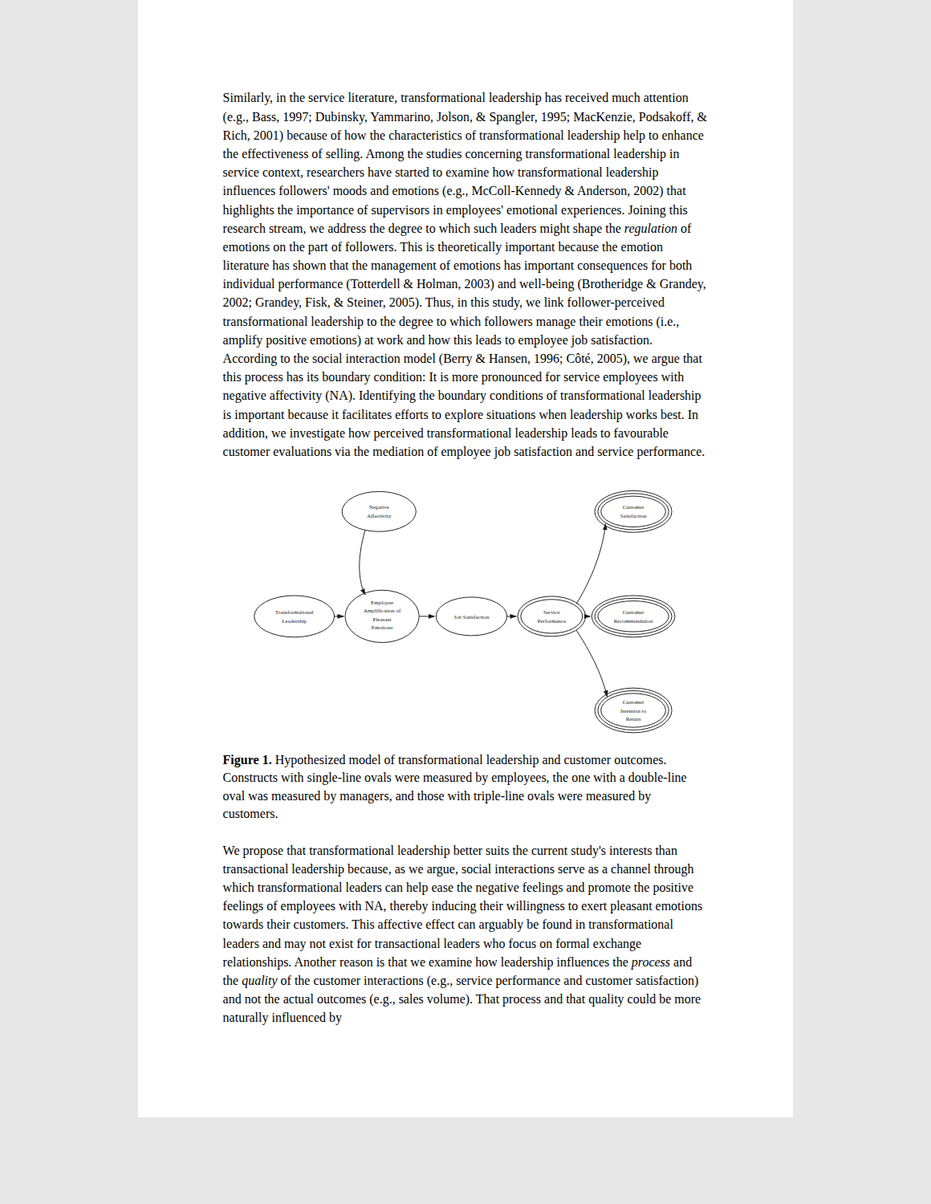Similarly, in the service literature, transformational leadership has received much attention (e.g., Bass, 1997; Dubinsky, Yammarino, Jolson, & Spangler, 1995; MacKenzie, Podsakoff, & Rich, 2001) because of how the characteristics of transformational leadership help to enhance the effectiveness of selling. Among the studies concerning transformational leadership in service context, researchers have started to examine how transformational leadership influences followers' moods and emotions (e.g., McColl-Kennedy & Anderson, 2002) that highlights the importance of supervisors in employees' emotional experiences. Joining this research stream, we address the degree to which such leaders might shape the regulation of emotions on the part of followers. This is theoretically important because the emotion literature has shown that the management of emotions has important consequences for both individual performance (Totterdell & Holman, 2003) and well-being (Brotheridge & Grandey, 2002; Grandey, Fisk, & Steiner, 2005). Thus, in this study, we link follower-perceived transformational leadership to the degree to which followers manage their emotions (i.e., amplify positive emotions) at work and how this leads to employee job satisfaction. According to the social interaction model (Berry & Hansen, 1996; Côté, 2005), we argue that this process has its boundary condition: It is more pronounced for service employees with negative affectivity (NA). Identifying the boundary conditions of transformational leadership is important because it facilitates efforts to explore situations when leadership works best. In addition, we investigate how perceived transformational leadership leads to favourable customer evaluations via the mediation of employee job satisfaction and service performance.
Negative Affectivity Transformational Leadership Employee Amplification of Pleasant Emotions Job Satisfaction Service Performance Customer Satisfaction Customer Recommendation Customer Intention to Return
Figure 1. Hypothesized model of transformational leadership and customer outcomes. Constructs with single-line ovals were measured by employees, the one with a double-line oval was measured by managers, and those with triple-line ovals were measured by customers.
We propose that transformational leadership better suits the current study's interests than transactional leadership because, as we argue, social interactions serve as a channel through which transformational leaders can help ease the negative feelings and promote the positive feelings of employees with NA, thereby inducing their willingness to exert pleasant emotions towards their customers. This affective effect can arguably be found in transformational leaders and may not exist for transactional leaders who focus on formal exchange relationships. Another reason is that we examine how leadership influences the process and the quality of the customer interactions (e.g., service performance and customer satisfaction) and not the actual outcomes (e.g., sales volume). That process and that quality could be more naturally influenced by